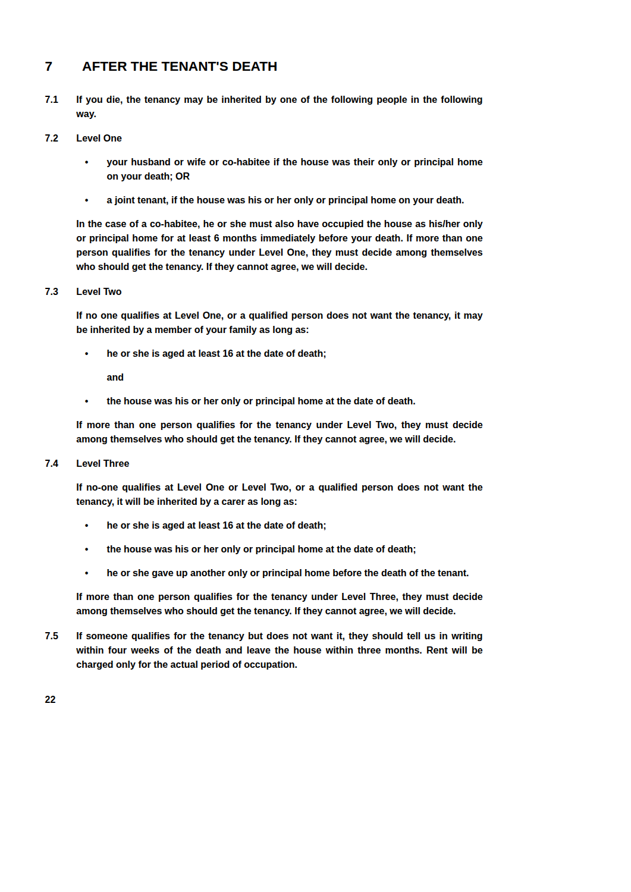7 AFTER THE TENANT'S DEATH
7.1
If you die, the tenancy may be inherited by one of the following people in the following way.
7.2
Level One
your husband or wife or co-habitee if the house was their only or principal home on your death; OR
a joint tenant, if the house was his or her only or principal home on your death.
In the case of a co-habitee, he or she must also have occupied the house as his/her only or principal home for at least 6 months immediately before your death. If more than one person qualifies for the tenancy under Level One, they must decide among themselves who should get the tenancy. If they cannot agree, we will decide.
7.3
Level Two
If no one qualifies at Level One, or a qualified person does not want the tenancy, it may be inherited by a member of your family as long as:
he or she is aged at least 16 at the date of death;and
the house was his or her only or principal home at the date of death.
If more than one person qualifies for the tenancy under Level Two, they must decide among themselves who should get the tenancy. If they cannot agree, we will decide.
7.4
Level Three
If no-one qualifies at Level One or Level Two, or a qualified person does not want the tenancy, it will be inherited by a carer as long as:
he or she is aged at least 16 at the date of death;
the house was his or her only or principal home at the date of death;
he or she gave up another only or principal home before the death of the tenant.
If more than one person qualifies for the tenancy under Level Three, they must decide among themselves who should get the tenancy. If they cannot agree, we will decide.
7.5
If someone qualifies for the tenancy but does not want it, they should tell us in writing within four weeks of the death and leave the house within three months. Rent will be charged only for the actual period of occupation.
22